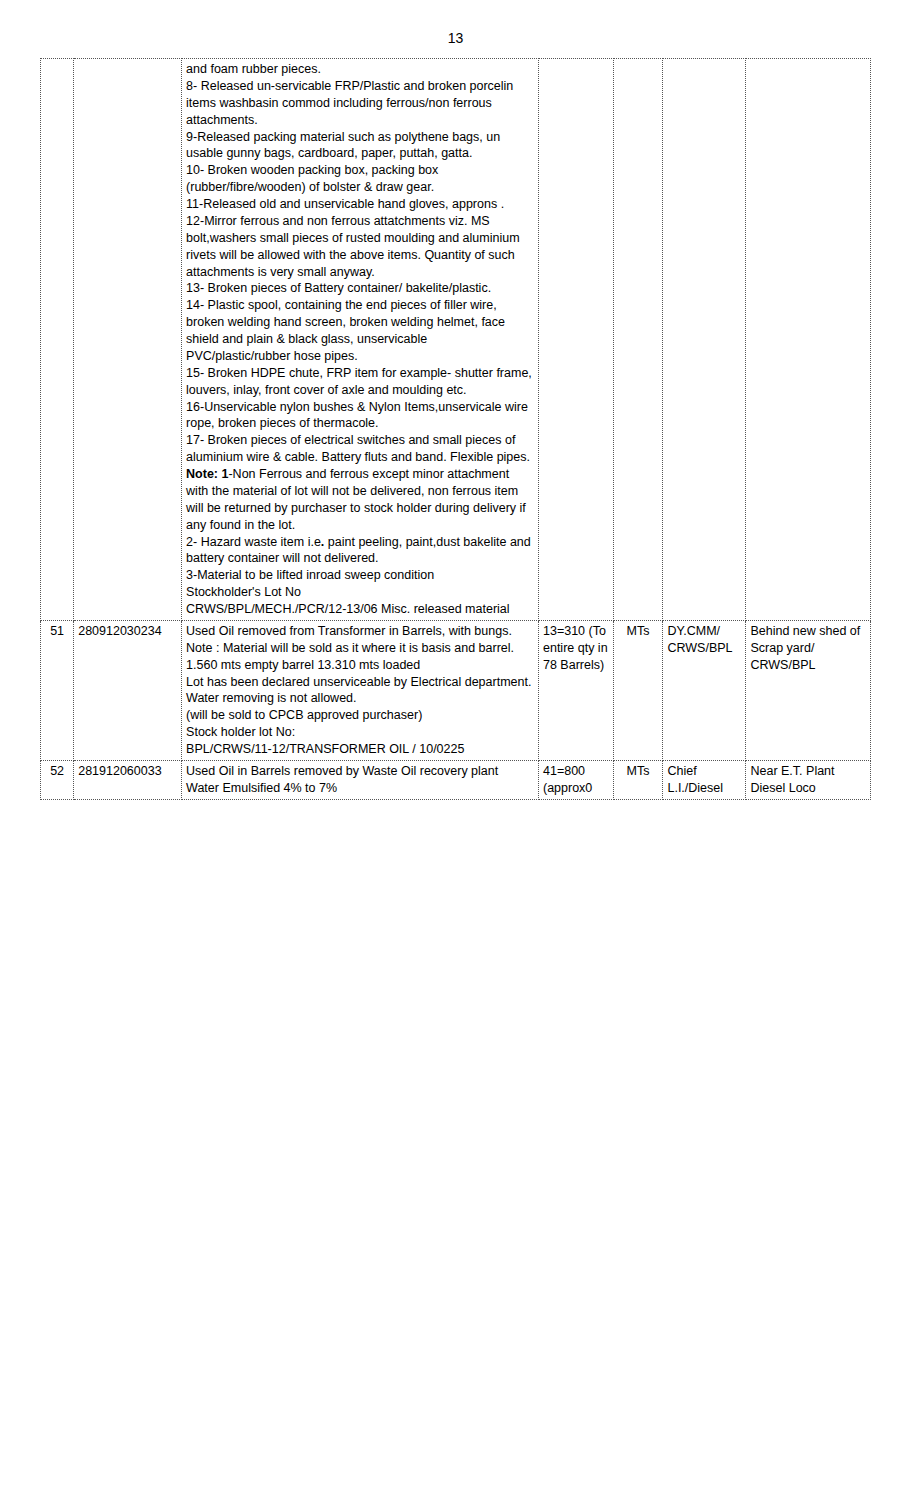13
| | | and foam rubber pieces. 8- Released un-servicable FRP/Plastic and broken porcelin items washbasin commod including ferrous/non ferrous attachments. 9-Released packing material such as polythene bags, un usable gunny bags, cardboard, paper, puttah, gatta. 10- Broken wooden packing box, packing box (rubber/fibre/wooden) of bolster & draw gear. 11-Released old and unservicable hand gloves, approns . 12-Mirror ferrous and non ferrous attatchments viz. MS bolt,washers small pieces of rusted moulding and aluminium rivets will be allowed with the above items. Quantity of such attachments is very small anyway. 13- Broken pieces of Battery container/ bakelite/plastic. 14- Plastic spool, containing the end pieces of filler wire, broken welding hand screen, broken welding helmet, face shield and plain & black glass, unservicable PVC/plastic/rubber hose pipes. 15- Broken HDPE chute, FRP item for example- shutter frame, louvers, inlay, front cover of axle and moulding etc. 16-Unservicable nylon bushes & Nylon Items,unservicale wire rope, broken pieces of thermacole. 17- Broken pieces of electrical switches and small pieces of aluminium wire & cable. Battery fluts and band. Flexible pipes. Note: 1 -Non Ferrous and ferrous except minor attachment with the material of lot will not be delivered, non ferrous item will be returned by purchaser to stock holder during delivery if any found in the lot. 2- Hazard waste item i.e . paint peeling, paint,dust bakelite and battery container will not delivered. 3-Material to be lifted inroad sweep condition Stockholder's Lot No CRWS/BPL/MECH./PCR/12-13/06 Misc. released material | | | | |
| 51 | 280912030234 | Used Oil removed from Transformer in Barrels, with bungs. Note : Material will be sold as it where it is basis and barrel. 1.560 mts empty barrel 13.310 mts loaded Lot has been declared unserviceable by Electrical department. Water removing is not allowed. (will be sold to CPCB approved purchaser) Stock holder lot No: BPL/CRWS/11-12/TRANSFORMER OIL / 10/0225 | 13=310 (To entire qty in 78 Barrels) | MTs | DY.CMM/ CRWS/BPL | Behind new shed of Scrap yard/ CRWS/BPL |
| 52 | 281912060033 | Used Oil in Barrels removed by Waste Oil recovery plant Water Emulsified 4% to 7% | 41=800 (approx0 | MTs | Chief L.I./Diesel | Near E.T. Plant Diesel Loco |